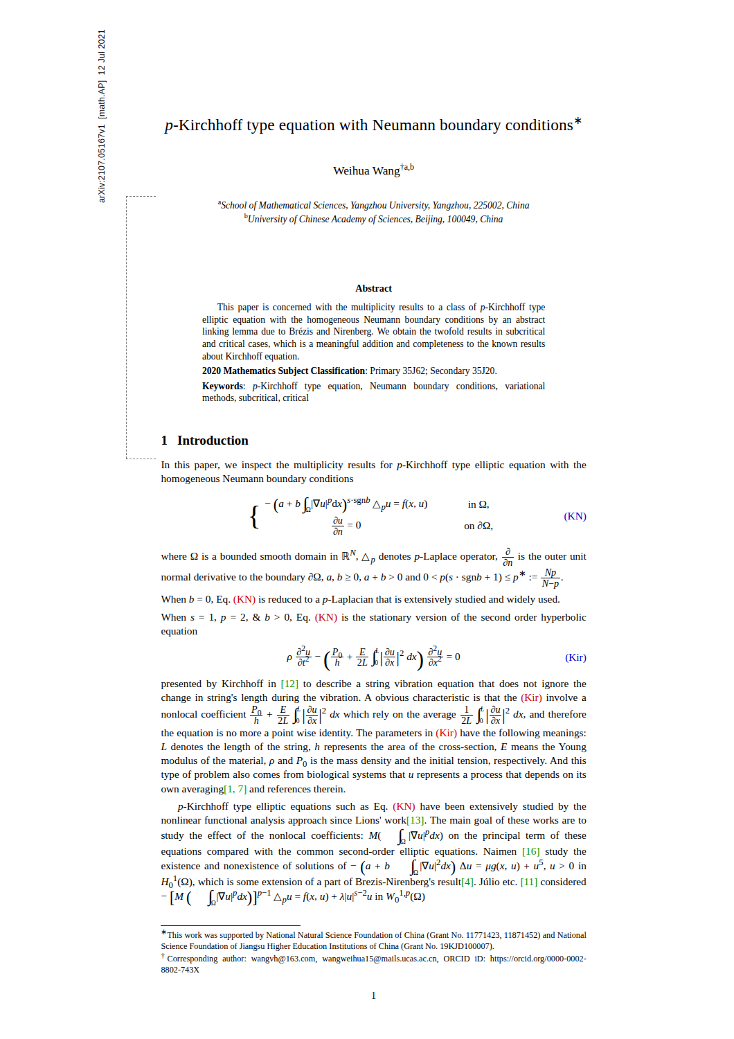arXiv:2107.05167v1 [math.AP] 12 Jul 2021
p-Kirchhoff type equation with Neumann boundary conditions∗
Weihua Wang†a,b
aSchool of Mathematical Sciences, Yangzhou University, Yangzhou, 225002, China
bUniversity of Chinese Academy of Sciences, Beijing, 100049, China
Abstract
This paper is concerned with the multiplicity results to a class of p-Kirchhoff type elliptic equation with the homogeneous Neumann boundary conditions by an abstract linking lemma due to Brézis and Nirenberg. We obtain the twofold results in subcritical and critical cases, which is a meaningful addition and completeness to the known results about Kirchhoff equation.
2020 Mathematics Subject Classification: Primary 35J62; Secondary 35J20.
Keywords: p-Kirchhoff type equation, Neumann boundary conditions, variational methods, subcritical, critical
1 Introduction
In this paper, we inspect the multiplicity results for p-Kirchhoff type elliptic equation with the homogeneous Neumann boundary conditions
{
| − ( a + b ∫ Ω /∇ u / p d x ) s ·sgn b △ p u = f ( x , u ) | in Ω, |
| ∂ u ∂ n = 0 | on ∂Ω, |
(KN)
where Ω is a bounded smooth domain in ℝN, △p denotes p-Laplace operator, ∂∂n is the outer unit normal derivative to the boundary ∂Ω, a, b ≥ 0, a + b > 0 and 0 < p(s · sgnb + 1) ≤ p∗ := Np N−p.
When b = 0, Eq. (KN) is reduced to a p-Laplacian that is extensively studied and widely used.
When s = 1, p = 2, & b > 0, Eq. (KN) is the stationary version of the second order hyperbolic equation
ρ ∂2u∂t2 − (P0 h + E 2L ∫0 L |∂u∂x|2 dx) ∂2u∂x2 = 0
(Kir)
presented by Kirchhoff in [12] to describe a string vibration equation that does not ignore the change in string's length during the vibration. A obvious characteristic is that the (Kir) involve a nonlocal coefficient P0 h + E 2L ∫0 L |∂u∂x|2 dx which rely on the average 12L ∫0 L |∂u∂x|2 dx, and therefore the equation is no more a point wise identity. The parameters in (Kir) have the following meanings: L denotes the length of the string, h represents the area of the cross-section, E means the Young modulus of the material, ρ and P0 is the mass density and the initial tension, respectively. And this type of problem also comes from biological systems that u represents a process that depends on its own averaging[1, 7] and references therein.
p-Kirchhoff type elliptic equations such as Eq. (KN) have been extensively studied by the nonlinear functional analysis approach since Lions' work[13]. The main goal of these works are to study the effect of the nonlocal coefficients: M(∫Ω |∇u|pdx) on the principal term of these equations compared with the common second-order elliptic equations. Naimen [16] study the existence and nonexistence of solutions of − (a + b ∫Ω |∇u|2dx) Δu = μg(x, u) + u5, u > 0 in H01(Ω), which is some extension of a part of Brezis-Nirenberg's result[4]. Júlio etc. [11] considered − [M (∫Ω |∇u|pdx)]p−1 △pu = f(x, u) + λ|u|s−2u in W01,p(Ω)
∗This work was supported by National Natural Science Foundation of China (Grant No. 11771423, 11871452) and National Science Foundation of Jiangsu Higher Education Institutions of China (Grant No. 19KJD100007).
†Corresponding author: wangvh@163.com, wangweihua15@mails.ucas.ac.cn, ORCID iD: https://orcid.org/0000-0002-8802-743X
1